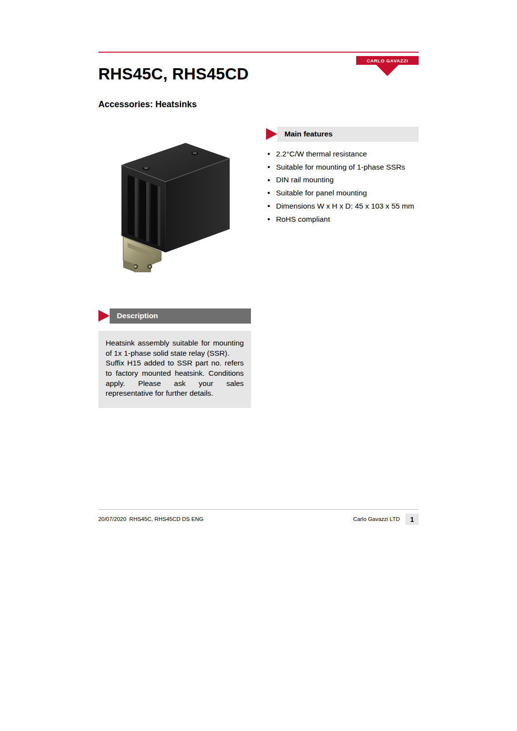CARLO GAVAZZI
RHS45C, RHS45CD
Accessories: Heatsinks
Description
Heatsink assembly suitable for mounting of 1x 1-phase solid state relay (SSR).
Suffix H15 added to SSR part no. refers to factory mounted heatsink. Conditions apply. Please ask your sales representative for further details.
Main features
2.2°C/W thermal resistance
Suitable for mounting of 1-phase SSRs
DIN rail mounting
Suitable for panel mounting
Dimensions W x H x D: 45 x 103 x 55 mm
RoHS compliant
20/07/2020 RHS45C, RHS45CD DS ENG
Carlo Gavazzi LTD 1